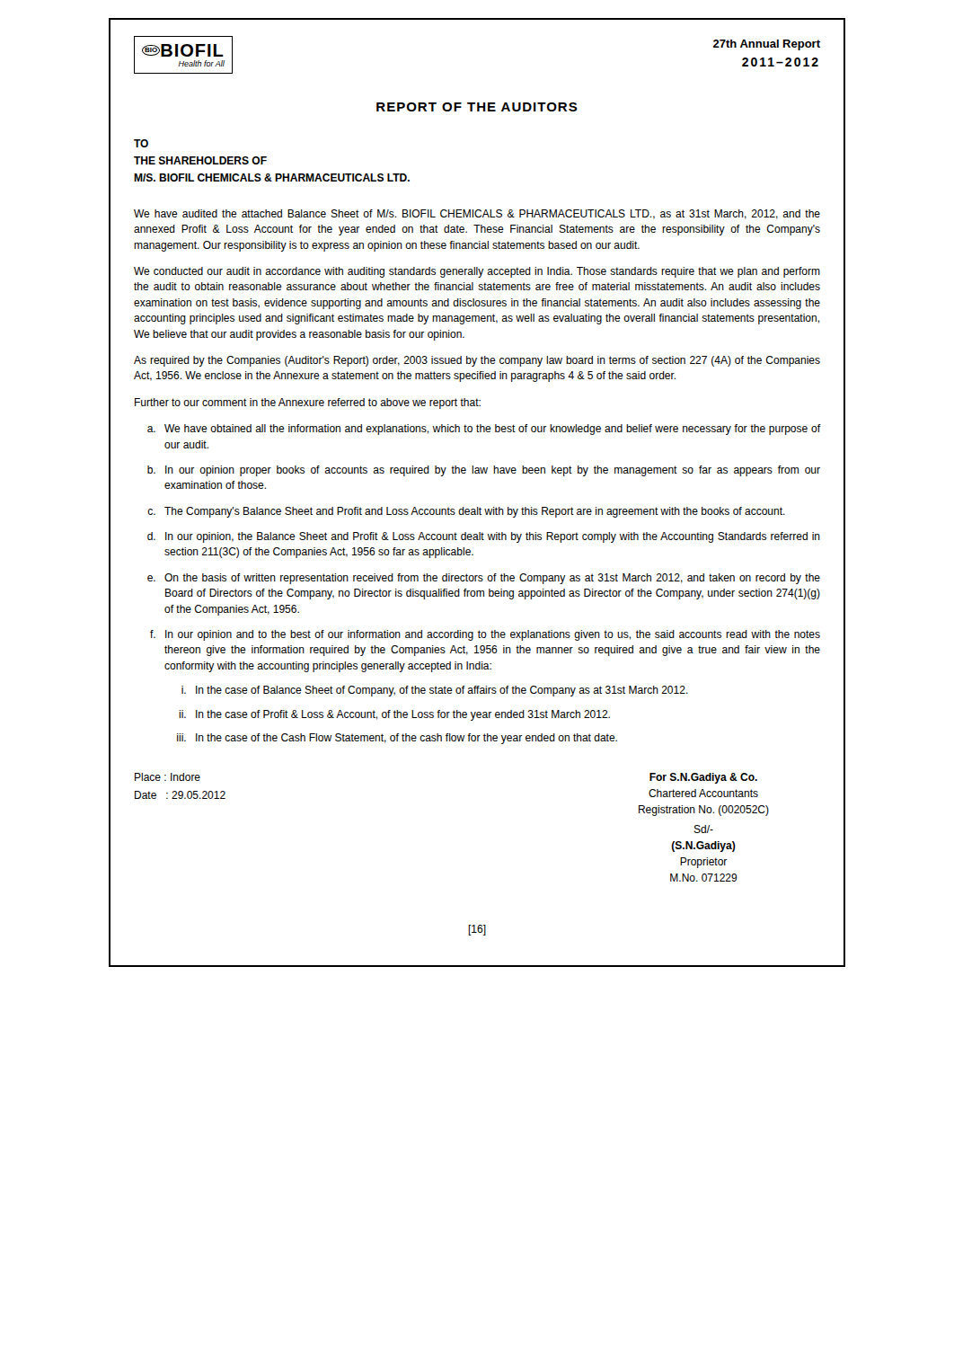BIO BIOFIL Health for All
27th Annual Report
2011–2012
REPORT OF THE AUDITORS
TO
THE SHAREHOLDERS OF
M/S. BIOFIL CHEMICALS & PHARMACEUTICALS LTD.
We have audited the attached Balance Sheet of M/s. BIOFIL CHEMICALS & PHARMACEUTICALS LTD., as at 31st March, 2012, and the annexed Profit & Loss Account for the year ended on that date. These Financial Statements are the responsibility of the Company's management. Our responsibility is to express an opinion on these financial statements based on our audit.
We conducted our audit in accordance with auditing standards generally accepted in India. Those standards require that we plan and perform the audit to obtain reasonable assurance about whether the financial statements are free of material misstatements. An audit also includes examination on test basis, evidence supporting and amounts and disclosures in the financial statements. An audit also includes assessing the accounting principles used and significant estimates made by management, as well as evaluating the overall financial statements presentation, We believe that our audit provides a reasonable basis for our opinion.
As required by the Companies (Auditor's Report) order, 2003 issued by the company law board in terms of section 227 (4A) of the Companies Act, 1956. We enclose in the Annexure a statement on the matters specified in paragraphs 4 & 5 of the said order.
Further to our comment in the Annexure referred to above we report that:
We have obtained all the information and explanations, which to the best of our knowledge and belief were necessary for the purpose of our audit.
In our opinion proper books of accounts as required by the law have been kept by the management so far as appears from our examination of those.
The Company's Balance Sheet and Profit and Loss Accounts dealt with by this Report are in agreement with the books of account.
In our opinion, the Balance Sheet and Profit & Loss Account dealt with by this Report comply with the Accounting Standards referred in section 211(3C) of the Companies Act, 1956 so far as applicable.
On the basis of written representation received from the directors of the Company as at 31st March 2012, and taken on record by the Board of Directors of the Company, no Director is disqualified from being appointed as Director of the Company, under section 274(1)(g) of the Companies Act, 1956.
In our opinion and to the best of our information and according to the explanations given to us, the said accounts read with the notes thereon give the information required by the Companies Act, 1956 in the manner so required and give a true and fair view in the conformity with the accounting principles generally accepted in India:
In the case of Balance Sheet of Company, of the state of affairs of the Company as at 31st March 2012.
In the case of Profit & Loss & Account, of the Loss for the year ended 31st March 2012.
In the case of the Cash Flow Statement, of the cash flow for the year ended on that date.
Place : Indore
Date : 29.05.2012
For S.N.Gadiya & Co.
Chartered Accountants
Registration No. (002052C)
Sd/-
(S.N.Gadiya)
Proprietor
M.No. 071229
[16]